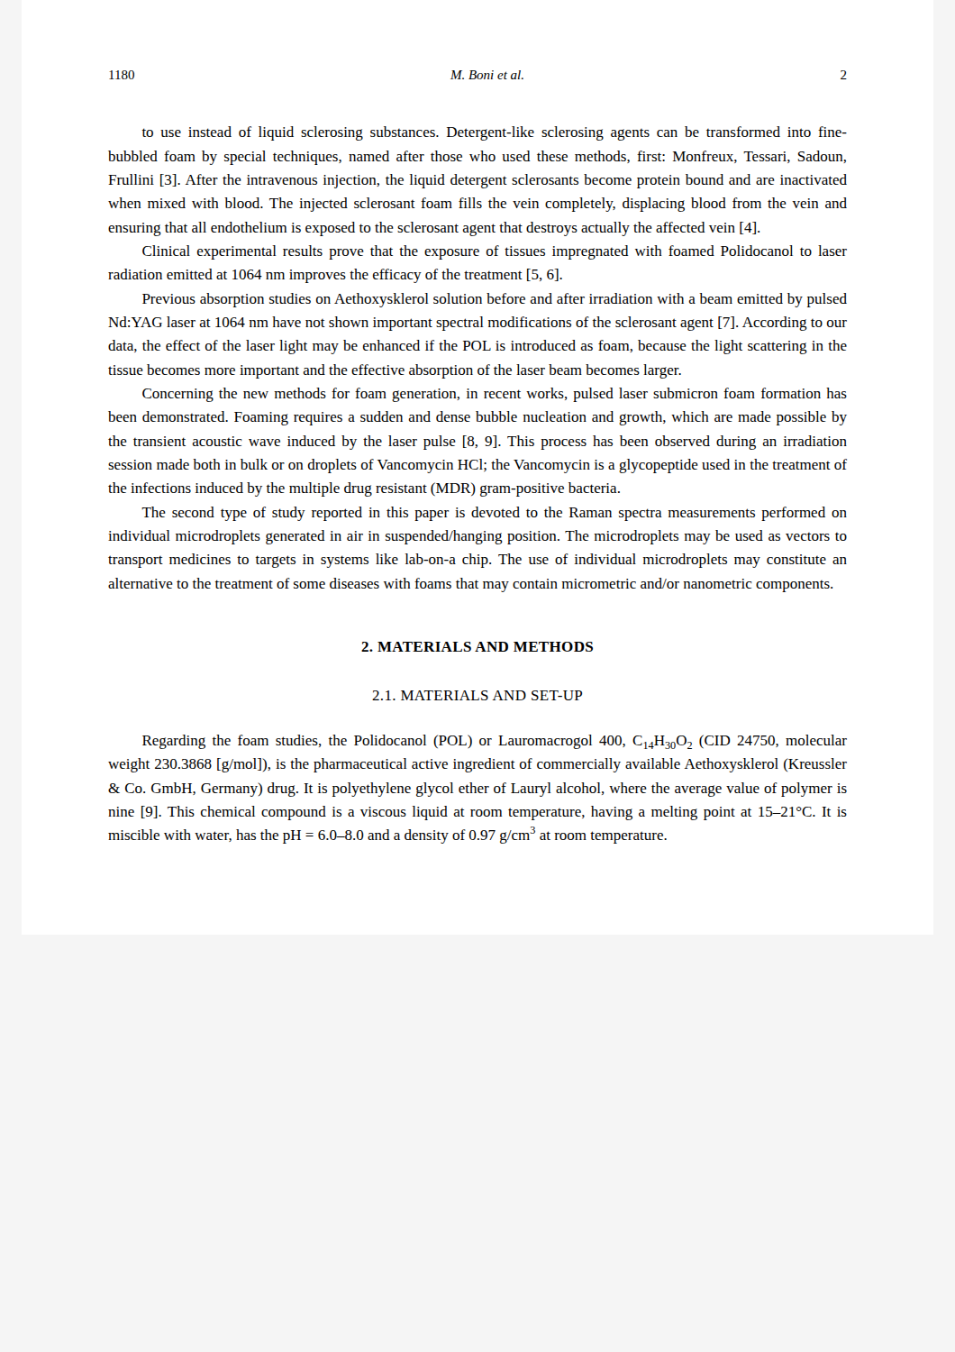1180 M. Boni et al. 2
to use instead of liquid sclerosing substances. Detergent-like sclerosing agents can be transformed into fine-bubbled foam by special techniques, named after those who used these methods, first: Monfreux, Tessari, Sadoun, Frullini [3]. After the intravenous injection, the liquid detergent sclerosants become protein bound and are inactivated when mixed with blood. The injected sclerosant foam fills the vein completely, displacing blood from the vein and ensuring that all endothelium is exposed to the sclerosant agent that destroys actually the affected vein [4].
Clinical experimental results prove that the exposure of tissues impregnated with foamed Polidocanol to laser radiation emitted at 1064 nm improves the efficacy of the treatment [5, 6].
Previous absorption studies on Aethoxysklerol solution before and after irradiation with a beam emitted by pulsed Nd:YAG laser at 1064 nm have not shown important spectral modifications of the sclerosant agent [7]. According to our data, the effect of the laser light may be enhanced if the POL is introduced as foam, because the light scattering in the tissue becomes more important and the effective absorption of the laser beam becomes larger.
Concerning the new methods for foam generation, in recent works, pulsed laser submicron foam formation has been demonstrated. Foaming requires a sudden and dense bubble nucleation and growth, which are made possible by the transient acoustic wave induced by the laser pulse [8, 9]. This process has been observed during an irradiation session made both in bulk or on droplets of Vancomycin HCl; the Vancomycin is a glycopeptide used in the treatment of the infections induced by the multiple drug resistant (MDR) gram-positive bacteria.
The second type of study reported in this paper is devoted to the Raman spectra measurements performed on individual microdroplets generated in air in suspended/hanging position. The microdroplets may be used as vectors to transport medicines to targets in systems like lab-on-a chip. The use of individual microdroplets may constitute an alternative to the treatment of some diseases with foams that may contain micrometric and/or nanometric components.
2. MATERIALS AND METHODS
2.1. MATERIALS AND SET-UP
Regarding the foam studies, the Polidocanol (POL) or Lauromacrogol 400, C14H30O2 (CID 24750, molecular weight 230.3868 [g/mol]), is the pharmaceutical active ingredient of commercially available Aethoxysklerol (Kreussler & Co. GmbH, Germany) drug. It is polyethylene glycol ether of Lauryl alcohol, where the average value of polymer is nine [9]. This chemical compound is a viscous liquid at room temperature, having a melting point at 15–21°C. It is miscible with water, has the pH = 6.0–8.0 and a density of 0.97 g/cm3 at room temperature.